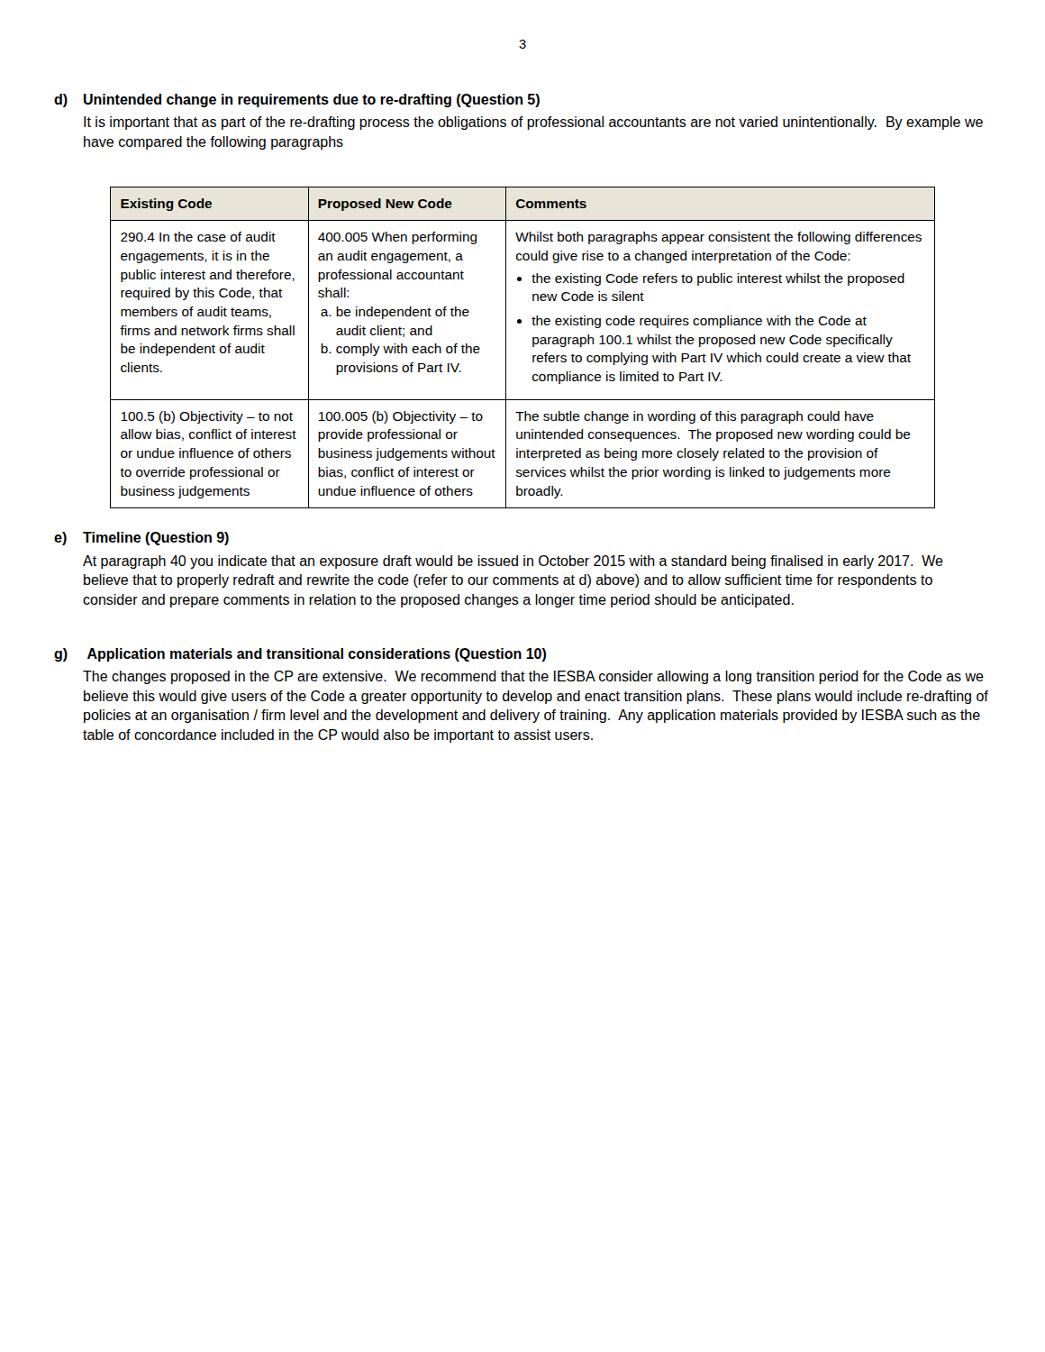3
d)
Unintended change in requirements due to re-drafting (Question 5)
It is important that as part of the re-drafting process the obligations of professional accountants are not varied unintentionally. By example we have compared the following paragraphs
| Existing Code | Proposed New Code | Comments |
| --- | --- | --- |
| 290.4 In the case of audit engagements, it is in the public interest and therefore, required by this Code, that members of audit teams, firms and network firms shall be independent of audit clients. | 400.005 When performing an audit engagement, a professional accountant shall: be independent of the audit client; and comply with each of the provisions of Part IV. | Whilst both paragraphs appear consistent the following differences could give rise to a changed interpretation of the Code: the existing Code refers to public interest whilst the proposed new Code is silent the existing code requires compliance with the Code at paragraph 100.1 whilst the proposed new Code specifically refers to complying with Part IV which could create a view that compliance is limited to Part IV. |
| 100.5 (b) Objectivity – to not allow bias, conflict of interest or undue influence of others to override professional or business judgements | 100.005 (b) Objectivity – to provide professional or business judgements without bias, conflict of interest or undue influence of others | The subtle change in wording of this paragraph could have unintended consequences. The proposed new wording could be interpreted as being more closely related to the provision of services whilst the prior wording is linked to judgements more broadly. |
e)
Timeline (Question 9)
At paragraph 40 you indicate that an exposure draft would be issued in October 2015 with a standard being finalised in early 2017. We believe that to properly redraft and rewrite the code (refer to our comments at d) above) and to allow sufficient time for respondents to consider and prepare comments in relation to the proposed changes a longer time period should be anticipated.
g)
Application materials and transitional considerations (Question 10)
The changes proposed in the CP are extensive. We recommend that the IESBA consider allowing a long transition period for the Code as we believe this would give users of the Code a greater opportunity to develop and enact transition plans. These plans would include re-drafting of policies at an organisation / firm level and the development and delivery of training. Any application materials provided by IESBA such as the table of concordance included in the CP would also be important to assist users.